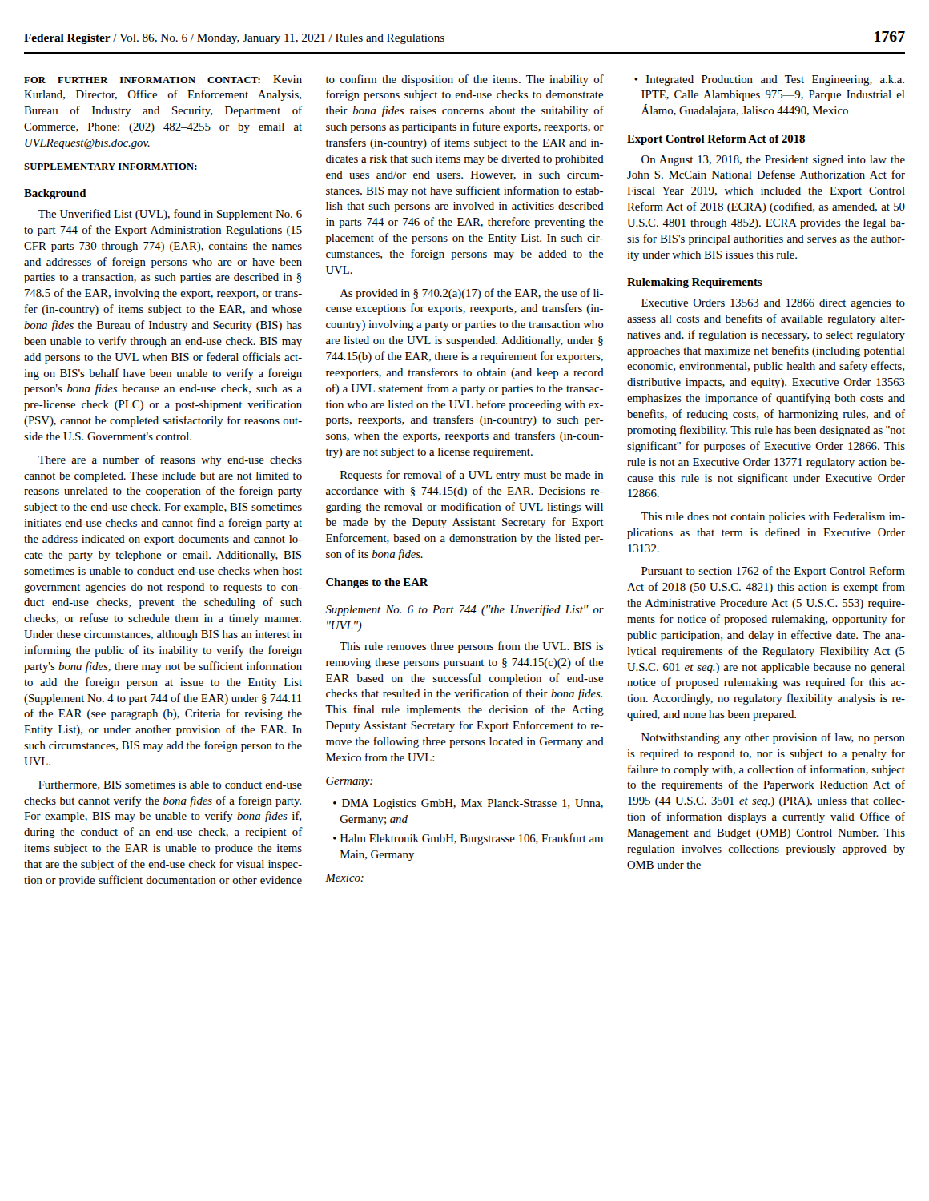Federal Register / Vol. 86, No. 6 / Monday, January 11, 2021 / Rules and Regulations
1767
For further information contact: Kevin Kurland, Director, Office of Enforcement Analysis, Bureau of Industry and Security, Department of Commerce, Phone: (202) 482–4255 or by email at UVLRequest@bis.doc.gov.
Supplementary information:
Background
The Unverified List (UVL), found in Supplement No. 6 to part 744 of the Export Administration Regulations (15 CFR parts 730 through 774) (EAR), contains the names and addresses of foreign persons who are or have been parties to a transaction, as such parties are described in § 748.5 of the EAR, involving the export, reexport, or transfer (in-country) of items subject to the EAR, and whose bona fides the Bureau of Industry and Security (BIS) has been unable to verify through an end-use check. BIS may add persons to the UVL when BIS or federal officials acting on BIS's behalf have been unable to verify a foreign person's bona fides because an end-use check, such as a pre-license check (PLC) or a post-shipment verification (PSV), cannot be completed satisfactorily for reasons outside the U.S. Government's control.
There are a number of reasons why end-use checks cannot be completed. These include but are not limited to reasons unrelated to the cooperation of the foreign party subject to the end-use check. For example, BIS sometimes initiates end-use checks and cannot find a foreign party at the address indicated on export documents and cannot locate the party by telephone or email. Additionally, BIS sometimes is unable to conduct end-use checks when host government agencies do not respond to requests to conduct end-use checks, prevent the scheduling of such checks, or refuse to schedule them in a timely manner. Under these circumstances, although BIS has an interest in informing the public of its inability to verify the foreign party's bona fides, there may not be sufficient information to add the foreign person at issue to the Entity List (Supplement No. 4 to part 744 of the EAR) under § 744.11 of the EAR (see paragraph (b), Criteria for revising the Entity List), or under another provision of the EAR. In such circumstances, BIS may add the foreign person to the UVL.
Furthermore, BIS sometimes is able to conduct end-use checks but cannot verify the bona fides of a foreign party. For example, BIS may be unable to verify bona fides if, during the conduct of an end-use check, a recipient of items subject to the EAR is unable to produce the items that are the subject of the end-use check for visual inspection or provide sufficient documentation or other evidence to confirm the disposition of the items. The inability of foreign persons subject to end-use checks to demonstrate their bona fides raises concerns about the suitability of such persons as participants in future exports, reexports, or transfers (in-country) of items subject to the EAR and indicates a risk that such items may be diverted to prohibited end uses and/or end users. However, in such circumstances, BIS may not have sufficient information to establish that such persons are involved in activities described in parts 744 or 746 of the EAR, therefore preventing the placement of the persons on the Entity List. In such circumstances, the foreign persons may be added to the UVL.
As provided in § 740.2(a)(17) of the EAR, the use of license exceptions for exports, reexports, and transfers (in-country) involving a party or parties to the transaction who are listed on the UVL is suspended. Additionally, under § 744.15(b) of the EAR, there is a requirement for exporters, reexporters, and transferors to obtain (and keep a record of) a UVL statement from a party or parties to the transaction who are listed on the UVL before proceeding with exports, reexports, and transfers (in-country) to such persons, when the exports, reexports and transfers (in-country) are not subject to a license requirement.
Requests for removal of a UVL entry must be made in accordance with § 744.15(d) of the EAR. Decisions regarding the removal or modification of UVL listings will be made by the Deputy Assistant Secretary for Export Enforcement, based on a demonstration by the listed person of its bona fides.
Changes to the EAR
Supplement No. 6 to Part 744 (''the Unverified List'' or ''UVL'')
This rule removes three persons from the UVL. BIS is removing these persons pursuant to § 744.15(c)(2) of the EAR based on the successful completion of end-use checks that resulted in the verification of their bona fides. This final rule implements the decision of the Acting Deputy Assistant Secretary for Export Enforcement to remove the following three persons located in Germany and Mexico from the UVL:
Germany:
DMA Logistics GmbH, Max Planck-Strasse 1, Unna, Germany; and
Halm Elektronik GmbH, Burgstrasse 106, Frankfurt am Main, Germany
Mexico:
Integrated Production and Test Engineering, a.k.a. IPTE, Calle Alambiques 975—9, Parque Industrial el Álamo, Guadalajara, Jalisco 44490, Mexico
Export Control Reform Act of 2018
On August 13, 2018, the President signed into law the John S. McCain National Defense Authorization Act for Fiscal Year 2019, which included the Export Control Reform Act of 2018 (ECRA) (codified, as amended, at 50 U.S.C. 4801 through 4852). ECRA provides the legal basis for BIS's principal authorities and serves as the authority under which BIS issues this rule.
Rulemaking Requirements
Executive Orders 13563 and 12866 direct agencies to assess all costs and benefits of available regulatory alternatives and, if regulation is necessary, to select regulatory approaches that maximize net benefits (including potential economic, environmental, public health and safety effects, distributive impacts, and equity). Executive Order 13563 emphasizes the importance of quantifying both costs and benefits, of reducing costs, of harmonizing rules, and of promoting flexibility. This rule has been designated as ''not significant'' for purposes of Executive Order 12866. This rule is not an Executive Order 13771 regulatory action because this rule is not significant under Executive Order 12866.
This rule does not contain policies with Federalism implications as that term is defined in Executive Order 13132.
Pursuant to section 1762 of the Export Control Reform Act of 2018 (50 U.S.C. 4821) this action is exempt from the Administrative Procedure Act (5 U.S.C. 553) requirements for notice of proposed rulemaking, opportunity for public participation, and delay in effective date. The analytical requirements of the Regulatory Flexibility Act (5 U.S.C. 601 et seq.) are not applicable because no general notice of proposed rulemaking was required for this action. Accordingly, no regulatory flexibility analysis is required, and none has been prepared.
Notwithstanding any other provision of law, no person is required to respond to, nor is subject to a penalty for failure to comply with, a collection of information, subject to the requirements of the Paperwork Reduction Act of 1995 (44 U.S.C. 3501 et seq.) (PRA), unless that collection of information displays a currently valid Office of Management and Budget (OMB) Control Number. This regulation involves collections previously approved by OMB under the